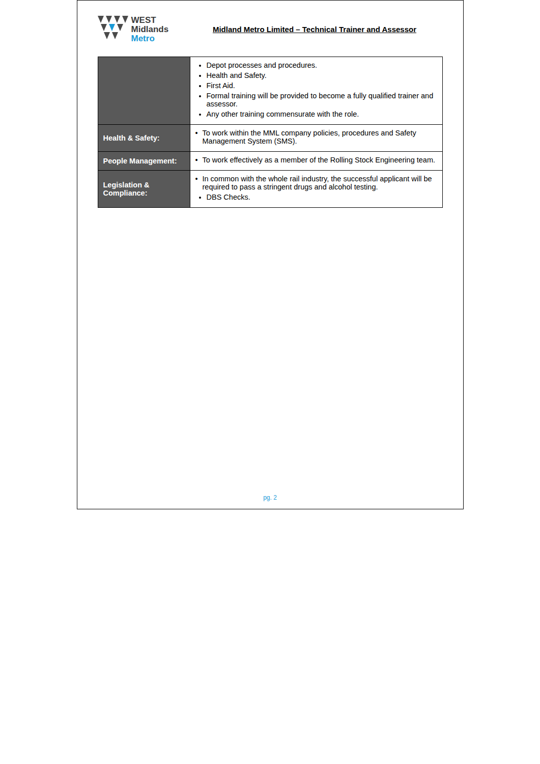WEST
Midlands
Metro
Midland Metro Limited – Technical Trainer and Assessor
| | Depot processes and procedures. Health and Safety. First Aid. Formal training will be provided to become a fully qualified trainer and assessor. Any other training commensurate with the role. |
| Health & Safety: | To work within the MML company policies, procedures and Safety Management System (SMS). |
| People Management: | To work effectively as a member of the Rolling Stock Engineering team. |
| Legislation & Compliance: | In common with the whole rail industry, the successful applicant will be required to pass a stringent drugs and alcohol testing. DBS Checks. |
pg. 2